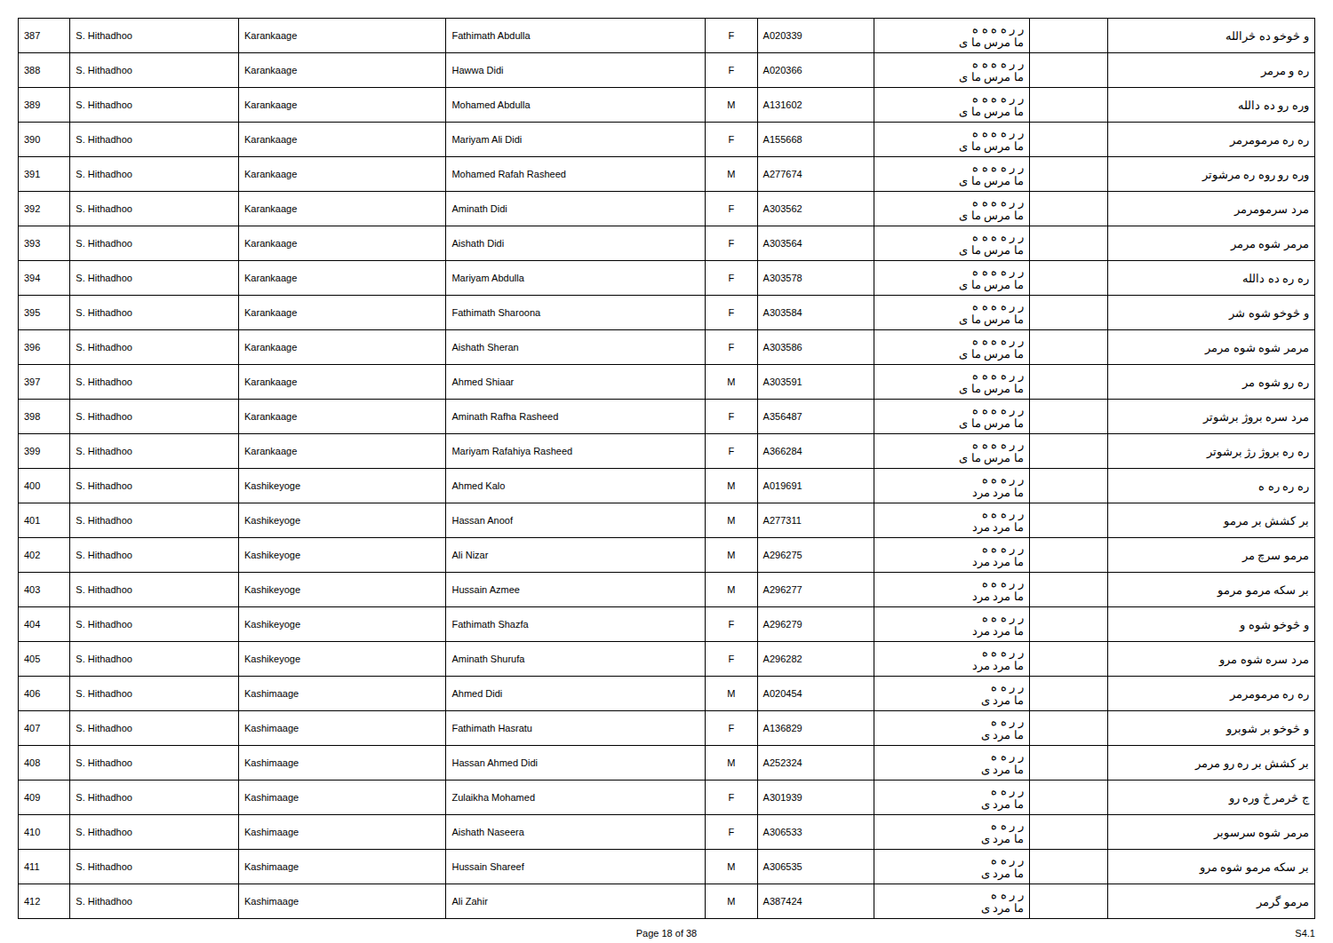| 387 | S. Hithadhoo | Karankaage | Fathimath Abdulla | F | A020339 | ر ر ه ه ه ه ما مرس ما ی | | و څوخو ده څرالله |
| 388 | S. Hithadhoo | Karankaage | Hawwa Didi | F | A020366 | ر ر ه ه ه ه ما مرس ما ی | | ره و مرمر |
| 389 | S. Hithadhoo | Karankaage | Mohamed Abdulla | M | A131602 | ر ر ه ه ه ه ما مرس ما ی | | وره رو ده دالله |
| 390 | S. Hithadhoo | Karankaage | Mariyam Ali Didi | F | A155668 | ر ر ه ه ه ه ما مرس ما ی | | ره ره مرمومرمر |
| 391 | S. Hithadhoo | Karankaage | Mohamed Rafah Rasheed | M | A277674 | ر ر ه ه ه ه ما مرس ما ی | | وره رو روه ره مرشوتر |
| 392 | S. Hithadhoo | Karankaage | Aminath Didi | F | A303562 | ر ر ه ه ه ه ما مرس ما ی | | مرد سرمومرمر |
| 393 | S. Hithadhoo | Karankaage | Aishath Didi | F | A303564 | ر ر ه ه ه ه ما مرس ما ی | | مرمر شوه مرمر |
| 394 | S. Hithadhoo | Karankaage | Mariyam Abdulla | F | A303578 | ر ر ه ه ه ه ما مرس ما ی | | ره ره ده دالله |
| 395 | S. Hithadhoo | Karankaage | Fathimath Sharoona | F | A303584 | ر ر ه ه ه ه ما مرس ما ی | | و څوخو شوه شر |
| 396 | S. Hithadhoo | Karankaage | Aishath Sheran | F | A303586 | ر ر ه ه ه ه ما مرس ما ی | | مرمر شوه شوه مرمر |
| 397 | S. Hithadhoo | Karankaage | Ahmed Shiaar | M | A303591 | ر ر ه ه ه ه ما مرس ما ی | | ره رو شوه مر |
| 398 | S. Hithadhoo | Karankaage | Aminath Rafha Rasheed | F | A356487 | ر ر ه ه ه ه ما مرس ما ی | | مرد سره بروژ برشوتر |
| 399 | S. Hithadhoo | Karankaage | Mariyam Rafahiya Rasheed | F | A366284 | ر ر ه ه ه ه ما مرس ما ی | | ره ره بروژ رژ برشوتر |
| 400 | S. Hithadhoo | Kashikeyoge | Ahmed Kalo | M | A019691 | ر ر ه ه ه ما مرد مرد | | ره ره ره ه |
| 401 | S. Hithadhoo | Kashikeyoge | Hassan Anoof | M | A277311 | ر ر ه ه ه ما مرد مرد | | بر کشش بر مرمو |
| 402 | S. Hithadhoo | Kashikeyoge | Ali Nizar | M | A296275 | ر ر ه ه ه ما مرد مرد | | مرمو سرچ مر |
| 403 | S. Hithadhoo | Kashikeyoge | Hussain Azmee | M | A296277 | ر ر ه ه ه ما مرد مرد | | بر سکه مرمو مرمو |
| 404 | S. Hithadhoo | Kashikeyoge | Fathimath Shazfa | F | A296279 | ر ر ه ه ه ما مرد مرد | | و څوخو شوه و |
| 405 | S. Hithadhoo | Kashikeyoge | Aminath Shurufa | F | A296282 | ر ر ه ه ه ما مرد مرد | | مرد سره شوه مرو |
| 406 | S. Hithadhoo | Kashimaage | Ahmed Didi | M | A020454 | ر ر ه ه ما مرد ی | | ره ره مرمومرمر |
| 407 | S. Hithadhoo | Kashimaage | Fathimath Hasratu | F | A136829 | ر ر ه ه ما مرد ی | | و څوخو بر شوبرو |
| 408 | S. Hithadhoo | Kashimaage | Hassan Ahmed Didi | M | A252324 | ر ر ه ه ما مرد ی | | بر کشش بر ره رو مرمر |
| 409 | S. Hithadhoo | Kashimaage | Zulaikha Mohamed | F | A301939 | ر ر ه ه ما مرد ی | | ج څرمر څ وره رو |
| 410 | S. Hithadhoo | Kashimaage | Aishath Naseera | F | A306533 | ر ر ه ه ما مرد ی | | مرمر شوه سرسوبر |
| 411 | S. Hithadhoo | Kashimaage | Hussain Shareef | M | A306535 | ر ر ه ه ما مرد ی | | بر سکه مرمو شوه مرو |
| 412 | S. Hithadhoo | Kashimaage | Ali Zahir | M | A387424 | ر ر ه ه ما مرد ی | | مرمو گرمر |
Page 18 of 38
S4.1